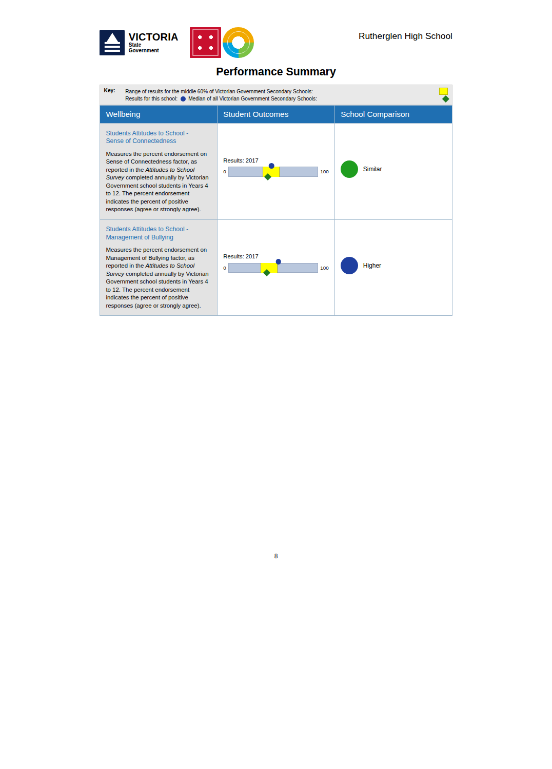VICTORIA
State
Government
Rutherglen High School
Performance Summary
Key:
Range of results for the middle 60% of Victorian Government Secondary Schools:
Results for this school: Median of all Victorian Government Secondary Schools:
| Wellbeing | Student Outcomes | School Comparison |
| --- | --- | --- |
| Students Attitudes to School - Sense of Connectedness Measures the percent endorsement on Sense of Connectedness factor, as reported in the Attitudes to School Survey completed annually by Victorian Government school students in Years 4 to 12. The percent endorsement indicates the percent of positive responses (agree or strongly agree). | Results: 2017 0 100 | Similar |
| Students Attitudes to School - Management of Bullying Measures the percent endorsement on Management of Bullying factor, as reported in the Attitudes to School Survey completed annually by Victorian Government school students in Years 4 to 12. The percent endorsement indicates the percent of positive responses (agree or strongly agree). | Results: 2017 0 100 | Higher |
8